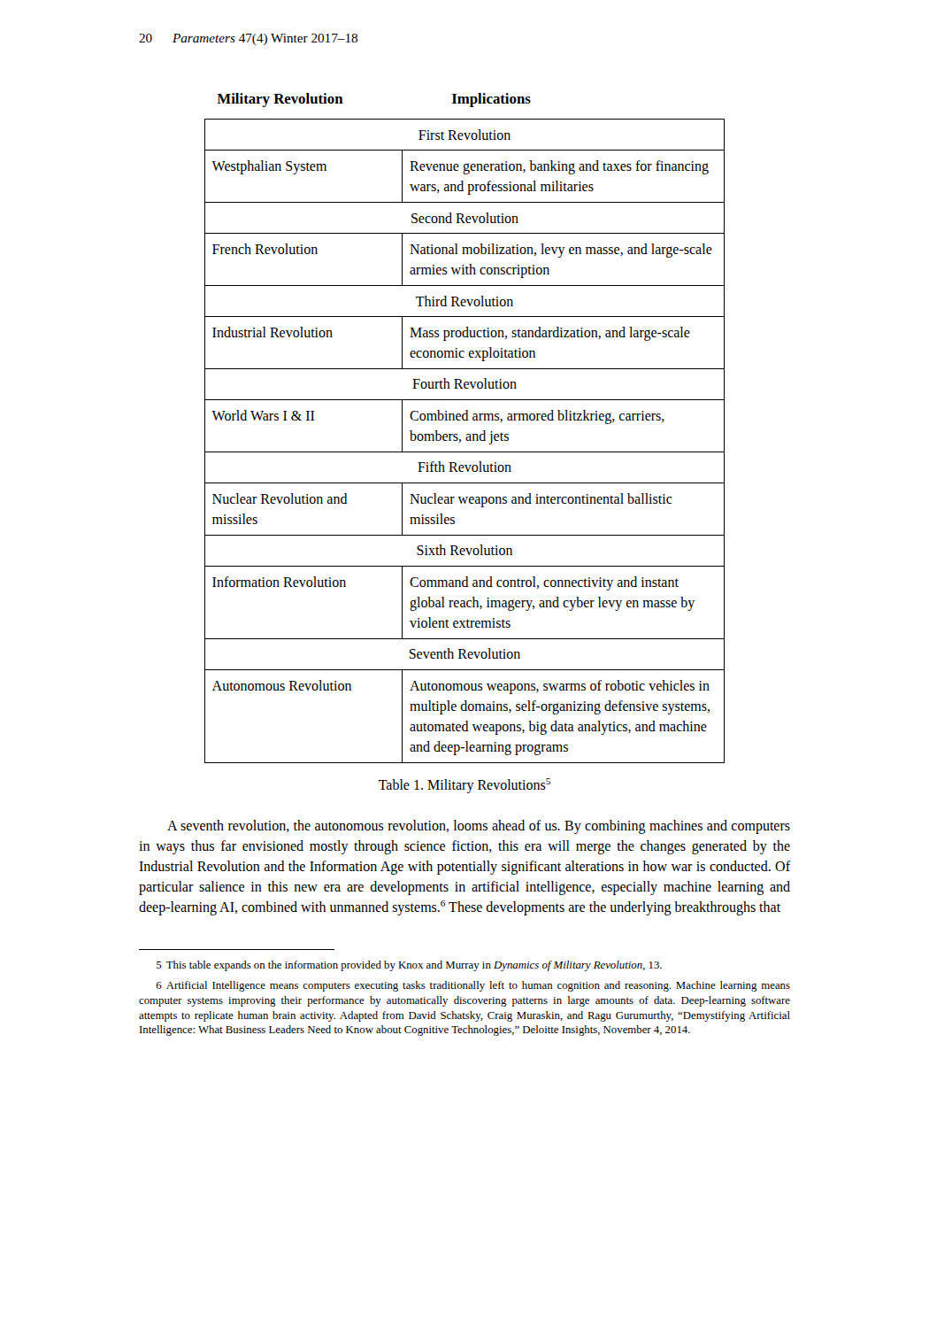20 Parameters 47(4) Winter 2017–18
Military Revolution Implications
| First Revolution |
| Westphalian System | Revenue generation, banking and taxes for financing wars, and professional militaries |
| Second Revolution |
| French Revolution | National mobilization, levy en masse, and large-scale armies with conscription |
| Third Revolution |
| Industrial Revolution | Mass production, standardization, and large-scale economic exploitation |
| Fourth Revolution |
| World Wars I & II | Combined arms, armored blitzkrieg, carriers, bombers, and jets |
| Fifth Revolution |
| Nuclear Revolution and missiles | Nuclear weapons and intercontinental ballistic missiles |
| Sixth Revolution |
| Information Revolution | Command and control, connectivity and instant global reach, imagery, and cyber levy en masse by violent extremists |
| Seventh Revolution |
| Autonomous Revolution | Autonomous weapons, swarms of robotic vehicles in multiple domains, self-organizing defensive systems, automated weapons, big data analytics, and machine and deep-learning programs |
Table 1. Military Revolutions5
A seventh revolution, the autonomous revolution, looms ahead of us. By combining machines and computers in ways thus far envisioned mostly through science fiction, this era will merge the changes generated by the Industrial Revolution and the Information Age with potentially significant alterations in how war is conducted. Of particular salience in this new era are developments in artificial intelligence, especially machine learning and deep-learning AI, combined with unmanned systems.6 These developments are the underlying breakthroughs that
5 This table expands on the information provided by Knox and Murray in Dynamics of Military Revolution, 13.
6 Artificial Intelligence means computers executing tasks traditionally left to human cognition and reasoning. Machine learning means computer systems improving their performance by automatically discovering patterns in large amounts of data. Deep-learning software attempts to replicate human brain activity. Adapted from David Schatsky, Craig Muraskin, and Ragu Gurumurthy, “Demystifying Artificial Intelligence: What Business Leaders Need to Know about Cognitive Technologies,” Deloitte Insights, November 4, 2014.